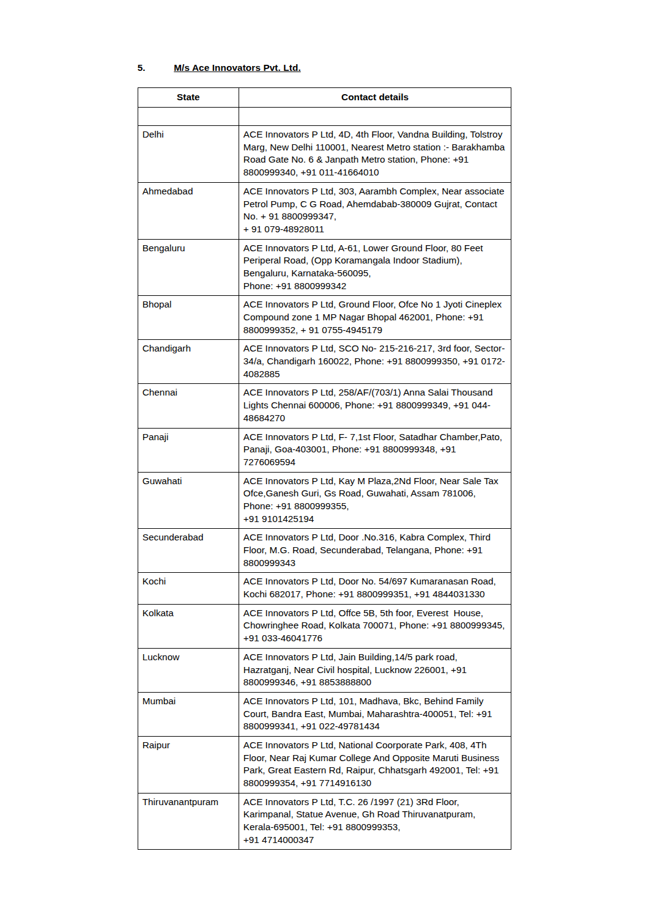5. M/s Ace Innovators Pvt. Ltd.
| State | Contact details |
| --- | --- |
| Delhi | ACE Innovators P Ltd, 4D, 4th Floor, Vandna Building, Tolstroy Marg, New Delhi 110001, Nearest Metro station :- Barakhamba Road Gate No. 6 & Janpath Metro station, Phone: +91 8800999340, +91 011-41664010 |
| Ahmedabad | ACE Innovators P Ltd, 303, Aarambh Complex, Near associate Petrol Pump, C G Road, Ahemdabab-380009 Gujrat, Contact No. + 91 8800999347, + 91 079-48928011 |
| Bengaluru | ACE Innovators P Ltd, A-61, Lower Ground Floor, 80 Feet Periperal Road, (Opp Koramangala Indoor Stadium), Bengaluru, Karnataka-560095, Phone: +91 8800999342 |
| Bhopal | ACE Innovators P Ltd, Ground Floor, Ofce No 1 Jyoti Cineplex Compound zone 1 MP Nagar Bhopal 462001, Phone: +91 8800999352, + 91 0755-4945179 |
| Chandigarh | ACE Innovators P Ltd, SCO No- 215-216-217, 3rd foor, Sector- 34/a, Chandigarh 160022, Phone: +91 8800999350, +91 0172-4082885 |
| Chennai | ACE Innovators P Ltd, 258/AF/(703/1) Anna Salai Thousand Lights Chennai 600006, Phone: +91 8800999349, +91 044-48684270 |
| Panaji | ACE Innovators P Ltd, F- 7,1st Floor, Satadhar Chamber,Pato, Panaji, Goa-403001, Phone: +91 8800999348, +91 7276069594 |
| Guwahati | ACE Innovators P Ltd, Kay M Plaza,2Nd Floor, Near Sale Tax Ofce,Ganesh Guri, Gs Road, Guwahati, Assam 781006, Phone: +91 8800999355, +91 9101425194 |
| Secunderabad | ACE Innovators P Ltd, Door .No.316, Kabra Complex, Third Floor, M.G. Road, Secunderabad, Telangana, Phone: +91 8800999343 |
| Kochi | ACE Innovators P Ltd, Door No. 54/697 Kumaranasan Road, Kochi 682017, Phone: +91 8800999351, +91 4844031330 |
| Kolkata | ACE Innovators P Ltd, Offce 5B, 5th foor, Everest House, Chowringhee Road, Kolkata 700071, Phone: +91 8800999345, +91 033-46041776 |
| Lucknow | ACE Innovators P Ltd, Jain Building,14/5 park road, Hazratganj, Near Civil hospital, Lucknow 226001, +91 8800999346, +91 8853888800 |
| Mumbai | ACE Innovators P Ltd, 101, Madhava, Bkc, Behind Family Court, Bandra East, Mumbai, Maharashtra-400051, Tel: +91 8800999341, +91 022-49781434 |
| Raipur | ACE Innovators P Ltd, National Coorporate Park, 408, 4Th Floor, Near Raj Kumar College And Opposite Maruti Business Park, Great Eastern Rd, Raipur, Chhatsgarh 492001, Tel: +91 8800999354, +91 7714916130 |
| Thiruvanantpuram | ACE Innovators P Ltd, T.C. 26 /1997 (21) 3Rd Floor, Karimpanal, Statue Avenue, Gh Road Thiruvanatpuram, Kerala-695001, Tel: +91 8800999353, +91 4714000347 |